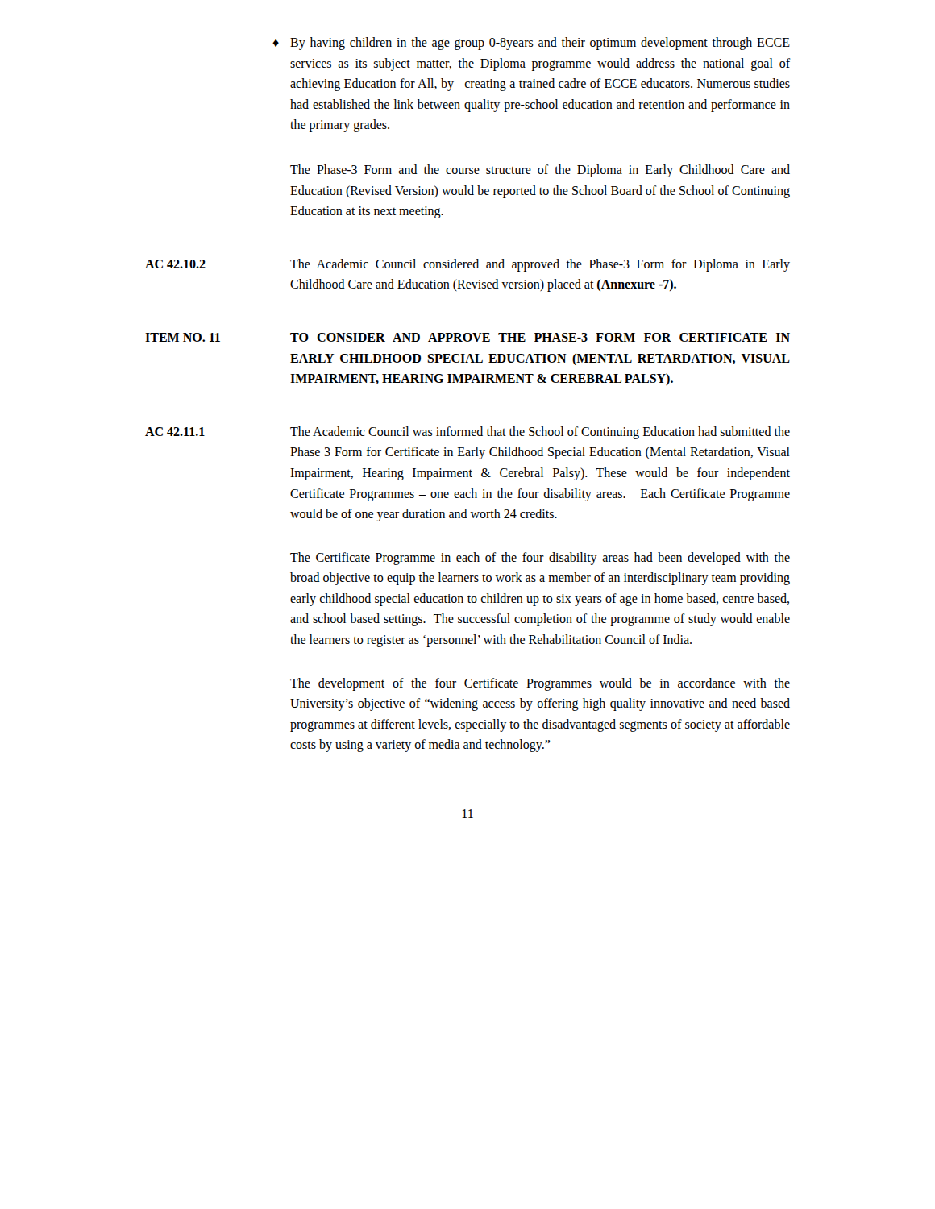♦ By having children in the age group 0-8years and their optimum development through ECCE services as its subject matter, the Diploma programme would address the national goal of achieving Education for All, by creating a trained cadre of ECCE educators. Numerous studies had established the link between quality pre-school education and retention and performance in the primary grades.
The Phase-3 Form and the course structure of the Diploma in Early Childhood Care and Education (Revised Version) would be reported to the School Board of the School of Continuing Education at its next meeting.
AC 42.10.2
The Academic Council considered and approved the Phase-3 Form for Diploma in Early Childhood Care and Education (Revised version) placed at (Annexure -7).
ITEM NO. 11
TO CONSIDER AND APPROVE THE PHASE-3 FORM FOR CERTIFICATE IN EARLY CHILDHOOD SPECIAL EDUCATION (MENTAL RETARDATION, VISUAL IMPAIRMENT, HEARING IMPAIRMENT & CEREBRAL PALSY).
AC 42.11.1
The Academic Council was informed that the School of Continuing Education had submitted the Phase 3 Form for Certificate in Early Childhood Special Education (Mental Retardation, Visual Impairment, Hearing Impairment & Cerebral Palsy). These would be four independent Certificate Programmes – one each in the four disability areas. Each Certificate Programme would be of one year duration and worth 24 credits.
The Certificate Programme in each of the four disability areas had been developed with the broad objective to equip the learners to work as a member of an interdisciplinary team providing early childhood special education to children up to six years of age in home based, centre based, and school based settings. The successful completion of the programme of study would enable the learners to register as ‘personnel’ with the Rehabilitation Council of India.
The development of the four Certificate Programmes would be in accordance with the University’s objective of “widening access by offering high quality innovative and need based programmes at different levels, especially to the disadvantaged segments of society at affordable costs by using a variety of media and technology.”
11